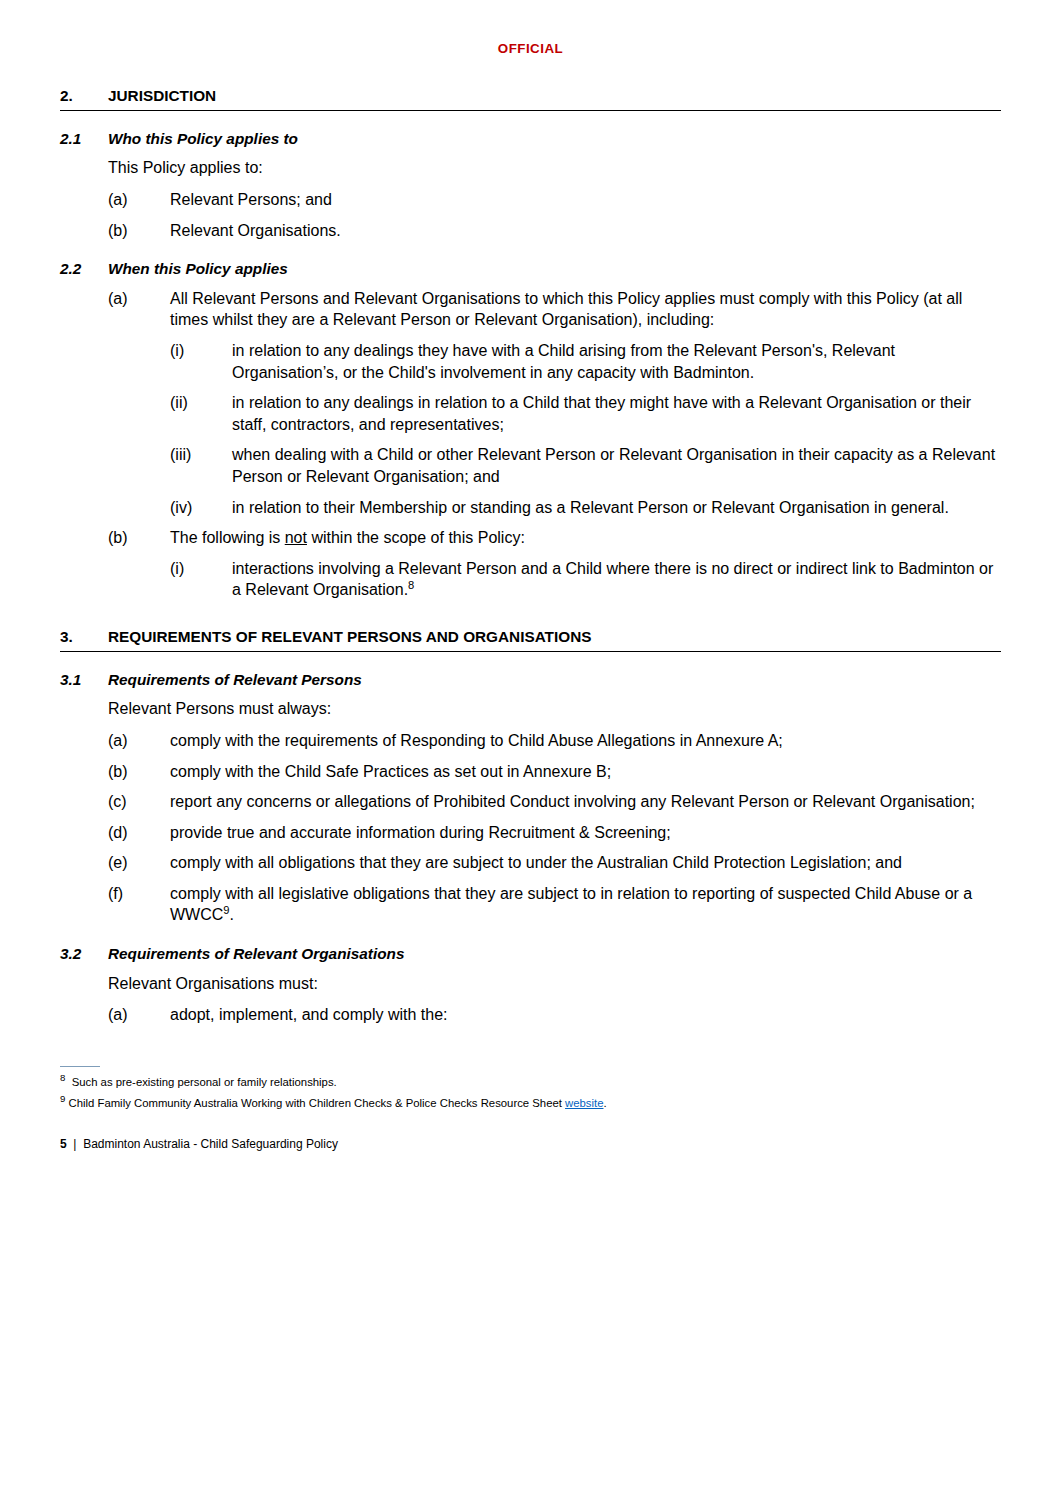OFFICIAL
2. JURISDICTION
2.1 Who this Policy applies to
This Policy applies to:
(a)
Relevant Persons; and
(b)
Relevant Organisations.
2.2 When this Policy applies
(a)
All Relevant Persons and Relevant Organisations to which this Policy applies must comply with this Policy (at all times whilst they are a Relevant Person or Relevant Organisation), including:
(i)
in relation to any dealings they have with a Child arising from the Relevant Person's, Relevant Organisation’s, or the Child's involvement in any capacity with Badminton.
(ii)
in relation to any dealings in relation to a Child that they might have with a Relevant Organisation or their staff, contractors, and representatives;
(iii)
when dealing with a Child or other Relevant Person or Relevant Organisation in their capacity as a Relevant Person or Relevant Organisation; and
(iv)
in relation to their Membership or standing as a Relevant Person or Relevant Organisation in general.
(b)
The following is not within the scope of this Policy:
(i)
interactions involving a Relevant Person and a Child where there is no direct or indirect link to Badminton or a Relevant Organisation.8
3. REQUIREMENTS OF RELEVANT PERSONS AND ORGANISATIONS
3.1 Requirements of Relevant Persons
Relevant Persons must always:
(a)
comply with the requirements of Responding to Child Abuse Allegations in Annexure A;
(b)
comply with the Child Safe Practices as set out in Annexure B;
(c)
report any concerns or allegations of Prohibited Conduct involving any Relevant Person or Relevant Organisation;
(d)
provide true and accurate information during Recruitment & Screening;
(e)
comply with all obligations that they are subject to under the Australian Child Protection Legislation; and
(f)
comply with all legislative obligations that they are subject to in relation to reporting of suspected Child Abuse or a WWCC9.
3.2 Requirements of Relevant Organisations
Relevant Organisations must:
(a)
adopt, implement, and comply with the:
8 Such as pre-existing personal or family relationships.
9 Child Family Community Australia Working with Children Checks & Police Checks Resource Sheet website.
5 | Badminton Australia - Child Safeguarding Policy